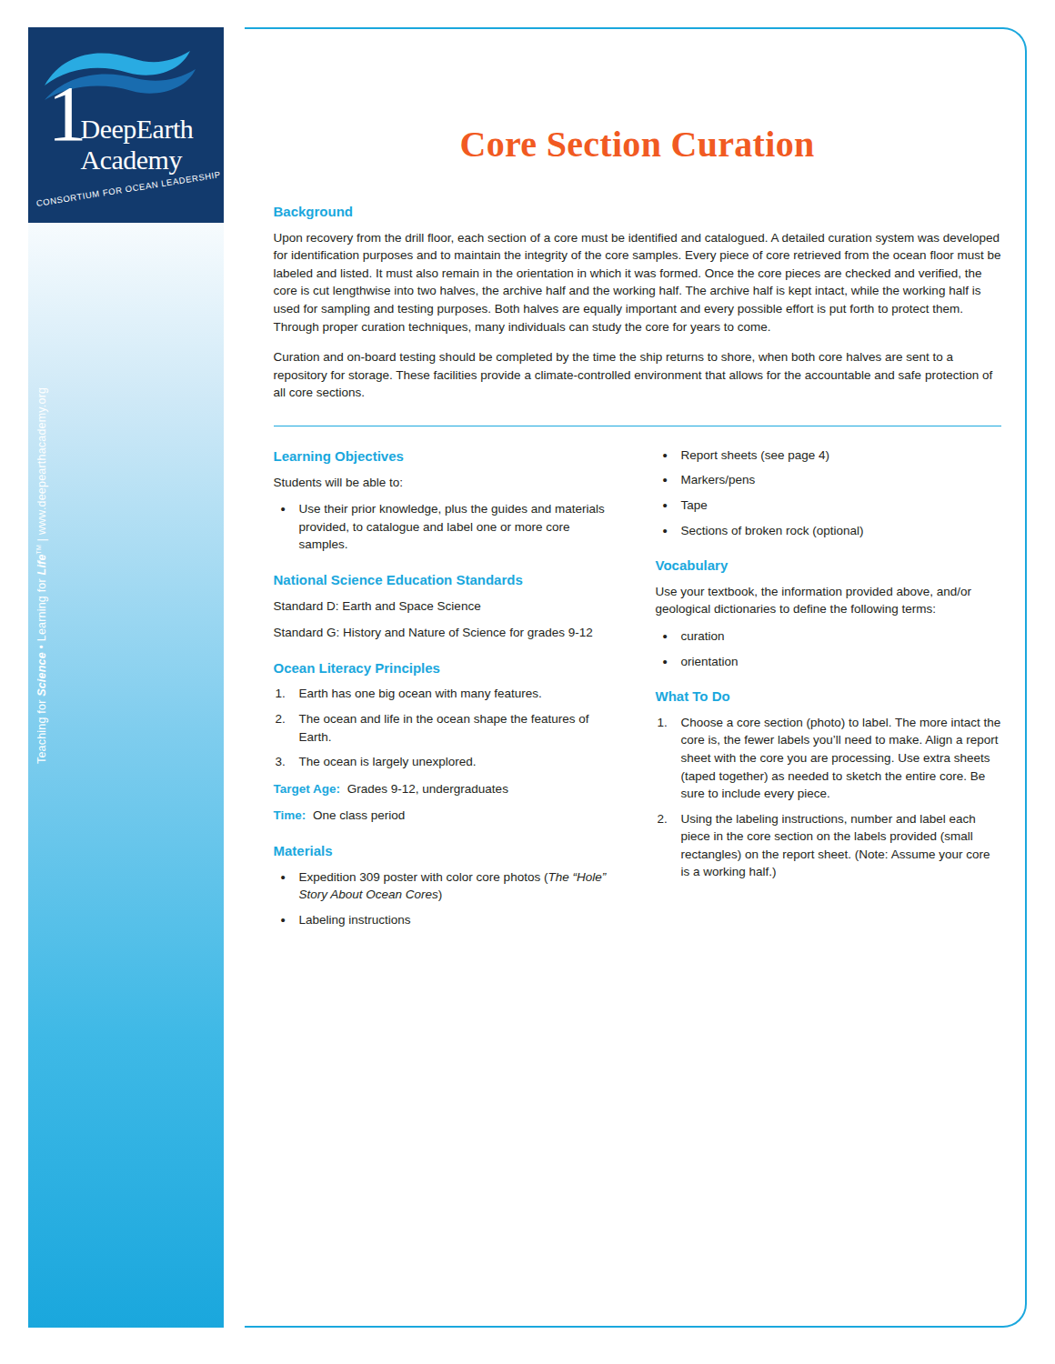1
DeepEarth
Academy
CONSORTIUM FOR OCEAN LEADERSHIP
Teaching for Science • Learning for LifeTM | www.deepearthacademy.org
Core Section Curation
Background
Upon recovery from the drill floor, each section of a core must be identified and catalogued. A detailed curation system was developed for identification purposes and to maintain the integrity of the core samples. Every piece of core retrieved from the ocean floor must be labeled and listed. It must also remain in the orientation in which it was formed. Once the core pieces are checked and verified, the core is cut lengthwise into two halves, the archive half and the working half. The archive half is kept intact, while the working half is used for sampling and testing purposes. Both halves are equally important and every possible effort is put forth to protect them. Through proper curation techniques, many individuals can study the core for years to come.
Curation and on-board testing should be completed by the time the ship returns to shore, when both core halves are sent to a repository for storage. These facilities provide a climate-controlled environment that allows for the accountable and safe protection of all core sections.
Learning Objectives
Students will be able to:
Use their prior knowledge, plus the guides and materials provided, to catalogue and label one or more core samples.
National Science Education Standards
Standard D: Earth and Space Science
Standard G: History and Nature of Science for grades 9-12
Ocean Literacy Principles
Earth has one big ocean with many features.
The ocean and life in the ocean shape the features of Earth.
The ocean is largely unexplored.
Target Age: Grades 9-12, undergraduates
Time: One class period
Materials
Expedition 309 poster with color core photos (The “Hole” Story About Ocean Cores)
Labeling instructions
Report sheets (see page 4)
Markers/pens
Tape
Sections of broken rock (optional)
Vocabulary
Use your textbook, the information provided above, and/or geological dictionaries to define the following terms:
curation
orientation
What To Do
Choose a core section (photo) to label. The more intact the core is, the fewer labels you’ll need to make. Align a report sheet with the core you are processing. Use extra sheets (taped together) as needed to sketch the entire core. Be sure to include every piece.
Using the labeling instructions, number and label each piece in the core section on the labels provided (small rectangles) on the report sheet. (Note: Assume your core is a working half.)